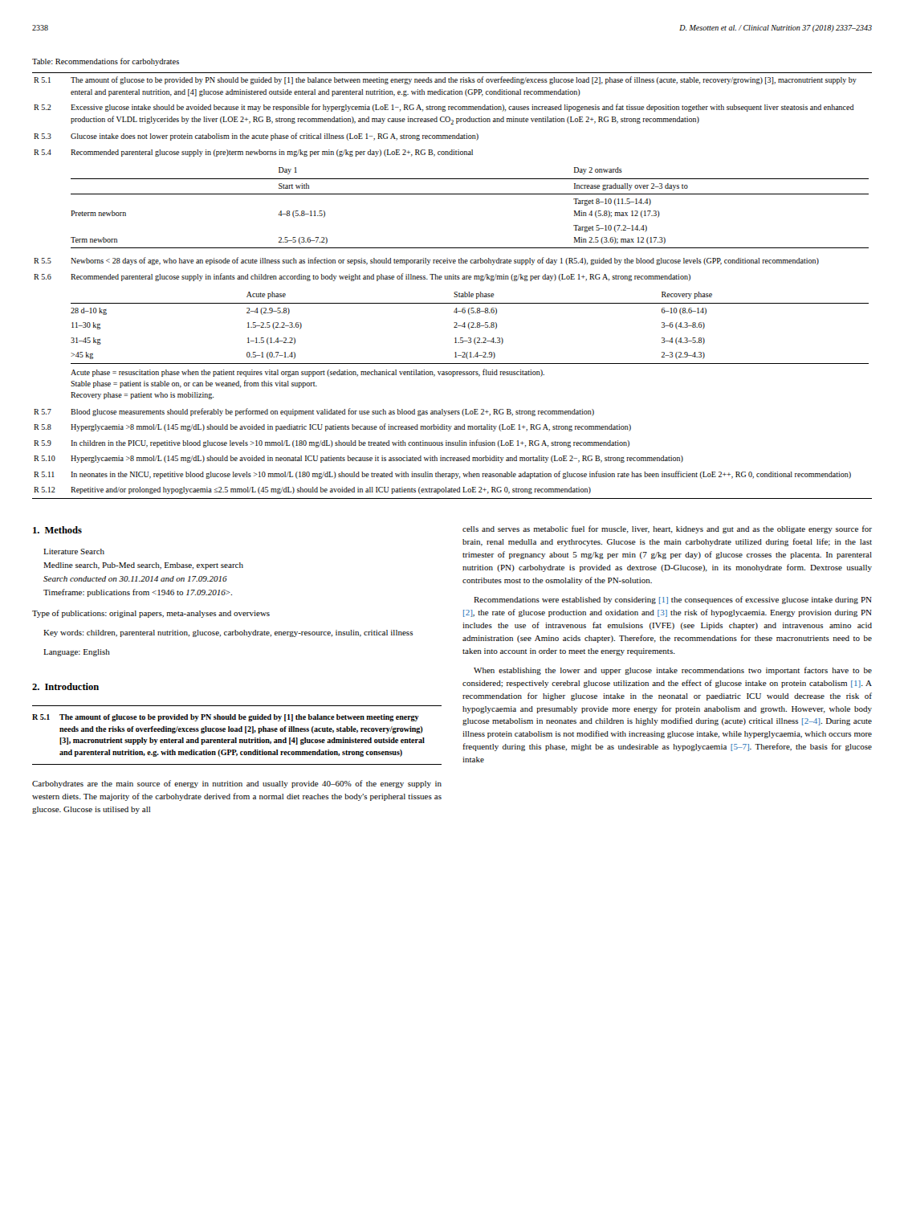2338
D. Mesotten et al. / Clinical Nutrition 37 (2018) 2337–2343
Table: Recommendations for carbohydrates
| R 5.1 | The amount of glucose to be provided by PN should be guided by [1] the balance between meeting energy needs and the risks of overfeeding/excess glucose load [2], phase of illness (acute, stable, recovery/growing) [3], macronutrient supply by enteral and parenteral nutrition, and [4] glucose administered outside enteral and parenteral nutrition, e.g. with medication (GPP, conditional recommendation) |
| R 5.2 | Excessive glucose intake should be avoided because it may be responsible for hyperglycemia (LoE 1−, RG A, strong recommendation), causes increased lipogenesis and fat tissue deposition together with subsequent liver steatosis and enhanced production of VLDL triglycerides by the liver (LOE 2+, RG B, strong recommendation), and may cause increased CO 2 production and minute ventilation (LoE 2+, RG B, strong recommendation) |
| R 5.3 | Glucose intake does not lower protein catabolism in the acute phase of critical illness (LoE 1−, RG A, strong recommendation) |
| R 5.4 | Recommended parenteral glucose supply in (pre)term newborns in mg/kg per min (g/kg per day) (LoE 2+, RG B, conditional / / Day 1 / Day 2 onwards / / --- / --- / --- / / / Start with / Increase gradually over 2–3 days to / / Preterm newborn / 4–8 (5.8–11.5) / Target 8–10 (11.5–14.4) Min 4 (5.8); max 12 (17.3) / / Term newborn / 2.5–5 (3.6–7.2) / Target 5–10 (7.2–14.4) Min 2.5 (3.6); max 12 (17.3) / |
| R 5.5 | Newborns < 28 days of age, who have an episode of acute illness such as infection or sepsis, should temporarily receive the carbohydrate supply of day 1 (R5.4), guided by the blood glucose levels (GPP, conditional recommendation) |
| R 5.6 | Recommended parenteral glucose supply in infants and children according to body weight and phase of illness. The units are mg/kg/min (g/kg per day) (LoE 1+, RG A, strong recommendation) / / Acute phase / Stable phase / Recovery phase / / --- / --- / --- / --- / / 28 d–10 kg / 2–4 (2.9–5.8) / 4–6 (5.8–8.6) / 6–10 (8.6–14) / / 11–30 kg / 1.5–2.5 (2.2–3.6) / 2–4 (2.8–5.8) / 3–6 (4.3–8.6) / / 31–45 kg / 1–1.5 (1.4–2.2) / 1.5–3 (2.2–4.3) / 3–4 (4.3–5.8) / / >45 kg / 0.5–1 (0.7–1.4) / 1–2(1.4–2.9) / 2–3 (2.9–4.3) / Acute phase = resuscitation phase when the patient requires vital organ support (sedation, mechanical ventilation, vasopressors, fluid resuscitation). Stable phase = patient is stable on, or can be weaned, from this vital support. Recovery phase = patient who is mobilizing. |
| R 5.7 | Blood glucose measurements should preferably be performed on equipment validated for use such as blood gas analysers (LoE 2+, RG B, strong recommendation) |
| R 5.8 | Hyperglycaemia >8 mmol/L (145 mg/dL) should be avoided in paediatric ICU patients because of increased morbidity and mortality (LoE 1+, RG A, strong recommendation) |
| R 5.9 | In children in the PICU, repetitive blood glucose levels >10 mmol/L (180 mg/dL) should be treated with continuous insulin infusion (LoE 1+, RG A, strong recommendation) |
| R 5.10 | Hyperglycaemia >8 mmol/L (145 mg/dL) should be avoided in neonatal ICU patients because it is associated with increased morbidity and mortality (LoE 2−, RG B, strong recommendation) |
| R 5.11 | In neonates in the NICU, repetitive blood glucose levels >10 mmol/L (180 mg/dL) should be treated with insulin therapy, when reasonable adaptation of glucose infusion rate has been insufficient (LoE 2++, RG 0, conditional recommendation) |
| R 5.12 | Repetitive and/or prolonged hypoglycaemia ≤2.5 mmol/L (45 mg/dL) should be avoided in all ICU patients (extrapolated LoE 2+, RG 0, strong recommendation) |
1. Methods
Literature Search
Medline search, Pub-Med search, Embase, expert search
Search conducted on 30.11.2014 and on 17.09.2016
Timeframe: publications from <1946 to 17.09.2016>.
Type of publications: original papers, meta-analyses and overviews
Key words: children, parenteral nutrition, glucose, carbohydrate, energy-resource, insulin, critical illness
Language: English
2. Introduction
R 5.1 The amount of glucose to be provided by PN should be guided by [1] the balance between meeting energy needs and the risks of overfeeding/excess glucose load [2], phase of illness (acute, stable, recovery/growing) [3], macronutrient supply by enteral and parenteral nutrition, and [4] glucose administered outside enteral and parenteral nutrition, e.g. with medication (GPP, conditional recommendation, strong consensus)
Carbohydrates are the main source of energy in nutrition and usually provide 40–60% of the energy supply in western diets. The majority of the carbohydrate derived from a normal diet reaches the body's peripheral tissues as glucose. Glucose is utilised by all
cells and serves as metabolic fuel for muscle, liver, heart, kidneys and gut and as the obligate energy source for brain, renal medulla and erythrocytes. Glucose is the main carbohydrate utilized during foetal life; in the last trimester of pregnancy about 5 mg/kg per min (7 g/kg per day) of glucose crosses the placenta. In parenteral nutrition (PN) carbohydrate is provided as dextrose (D-Glucose), in its monohydrate form. Dextrose usually contributes most to the osmolality of the PN-solution.
Recommendations were established by considering [1] the consequences of excessive glucose intake during PN [2], the rate of glucose production and oxidation and [3] the risk of hypoglycaemia. Energy provision during PN includes the use of intravenous fat emulsions (IVFE) (see Lipids chapter) and intravenous amino acid administration (see Amino acids chapter). Therefore, the recommendations for these macronutrients need to be taken into account in order to meet the energy requirements.
When establishing the lower and upper glucose intake recommendations two important factors have to be considered; respectively cerebral glucose utilization and the effect of glucose intake on protein catabolism [1]. A recommendation for higher glucose intake in the neonatal or paediatric ICU would decrease the risk of hypoglycaemia and presumably provide more energy for protein anabolism and growth. However, whole body glucose metabolism in neonates and children is highly modified during (acute) critical illness [2–4]. During acute illness protein catabolism is not modified with increasing glucose intake, while hyperglycaemia, which occurs more frequently during this phase, might be as undesirable as hypoglycaemia [5–7]. Therefore, the basis for glucose intake